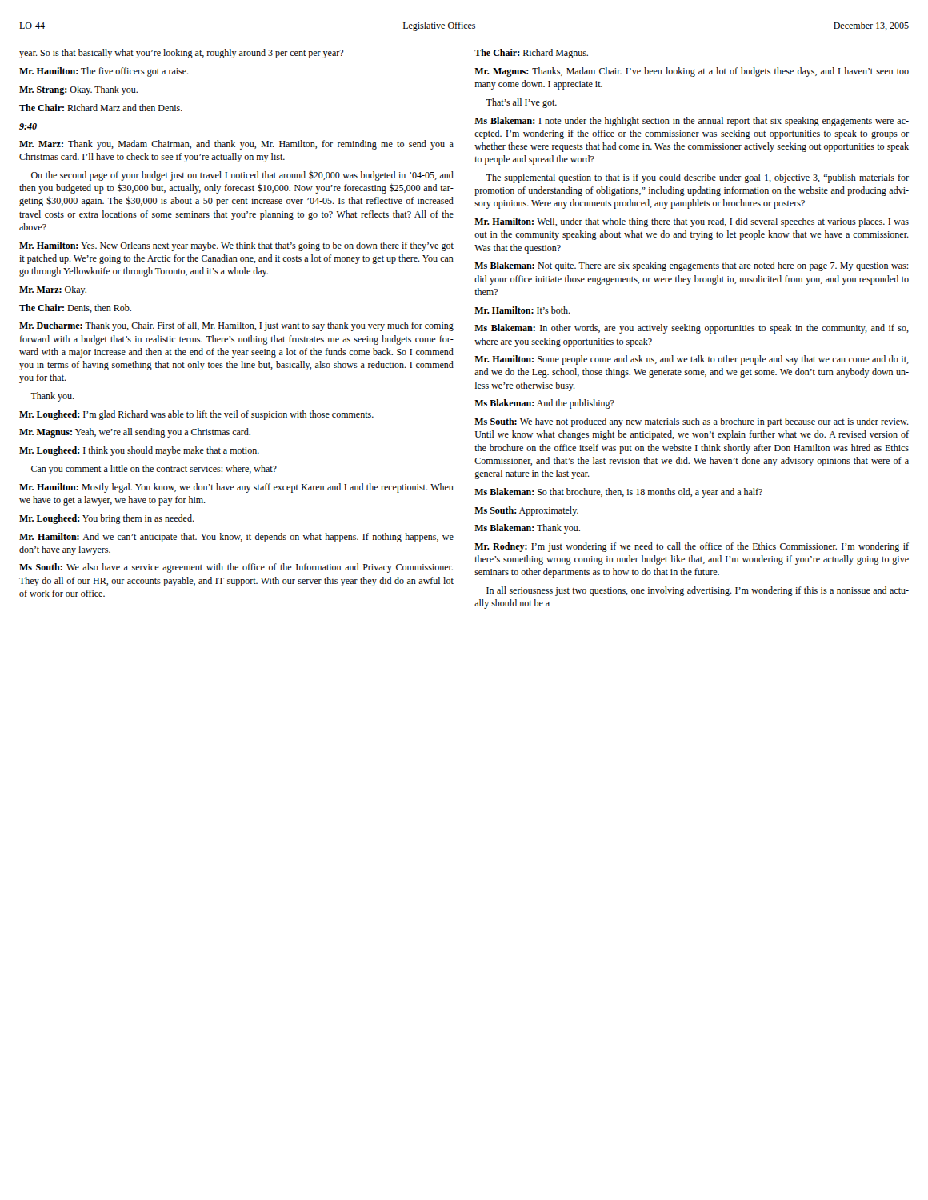LO-44
Legislative Offices
December 13, 2005
year. So is that basically what you’re looking at, roughly around 3 per cent per year?
Mr. Hamilton: The five officers got a raise.
Mr. Strang: Okay. Thank you.
The Chair: Richard Marz and then Denis.
9:40
Mr. Marz: Thank you, Madam Chairman, and thank you, Mr. Hamilton, for reminding me to send you a Christmas card. I’ll have to check to see if you’re actually on my list.
On the second page of your budget just on travel I noticed that around $20,000 was budgeted in ’04-05, and then you budgeted up to $30,000 but, actually, only forecast $10,000. Now you’re forecasting $25,000 and targeting $30,000 again. The $30,000 is about a 50 per cent increase over ’04-05. Is that reflective of increased travel costs or extra locations of some seminars that you’re planning to go to? What reflects that? All of the above?
Mr. Hamilton: Yes. New Orleans next year maybe. We think that that’s going to be on down there if they’ve got it patched up. We’re going to the Arctic for the Canadian one, and it costs a lot of money to get up there. You can go through Yellowknife or through Toronto, and it’s a whole day.
Mr. Marz: Okay.
The Chair: Denis, then Rob.
Mr. Ducharme: Thank you, Chair. First of all, Mr. Hamilton, I just want to say thank you very much for coming forward with a budget that’s in realistic terms. There’s nothing that frustrates me as seeing budgets come forward with a major increase and then at the end of the year seeing a lot of the funds come back. So I commend you in terms of having something that not only toes the line but, basically, also shows a reduction. I commend you for that.
Thank you.
Mr. Lougheed: I’m glad Richard was able to lift the veil of suspicion with those comments.
Mr. Magnus: Yeah, we’re all sending you a Christmas card.
Mr. Lougheed: I think you should maybe make that a motion.
Can you comment a little on the contract services: where, what?
Mr. Hamilton: Mostly legal. You know, we don’t have any staff except Karen and I and the receptionist. When we have to get a lawyer, we have to pay for him.
Mr. Lougheed: You bring them in as needed.
Mr. Hamilton: And we can’t anticipate that. You know, it depends on what happens. If nothing happens, we don’t have any lawyers.
Ms South: We also have a service agreement with the office of the Information and Privacy Commissioner. They do all of our HR, our accounts payable, and IT support. With our server this year they did do an awful lot of work for our office.
The Chair: Richard Magnus.
Mr. Magnus: Thanks, Madam Chair. I’ve been looking at a lot of budgets these days, and I haven’t seen too many come down. I appreciate it.
That’s all I’ve got.
Ms Blakeman: I note under the highlight section in the annual report that six speaking engagements were accepted. I’m wondering if the office or the commissioner was seeking out opportunities to speak to groups or whether these were requests that had come in. Was the commissioner actively seeking out opportunities to speak to people and spread the word?
The supplemental question to that is if you could describe under goal 1, objective 3, “publish materials for promotion of understanding of obligations,” including updating information on the website and producing advisory opinions. Were any documents produced, any pamphlets or brochures or posters?
Mr. Hamilton: Well, under that whole thing there that you read, I did several speeches at various places. I was out in the community speaking about what we do and trying to let people know that we have a commissioner. Was that the question?
Ms Blakeman: Not quite. There are six speaking engagements that are noted here on page 7. My question was: did your office initiate those engagements, or were they brought in, unsolicited from you, and you responded to them?
Mr. Hamilton: It’s both.
Ms Blakeman: In other words, are you actively seeking opportunities to speak in the community, and if so, where are you seeking opportunities to speak?
Mr. Hamilton: Some people come and ask us, and we talk to other people and say that we can come and do it, and we do the Leg. school, those things. We generate some, and we get some. We don’t turn anybody down unless we’re otherwise busy.
Ms Blakeman: And the publishing?
Ms South: We have not produced any new materials such as a brochure in part because our act is under review. Until we know what changes might be anticipated, we won’t explain further what we do. A revised version of the brochure on the office itself was put on the website I think shortly after Don Hamilton was hired as Ethics Commissioner, and that’s the last revision that we did. We haven’t done any advisory opinions that were of a general nature in the last year.
Ms Blakeman: So that brochure, then, is 18 months old, a year and a half?
Ms South: Approximately.
Ms Blakeman: Thank you.
Mr. Rodney: I’m just wondering if we need to call the office of the Ethics Commissioner. I’m wondering if there’s something wrong coming in under budget like that, and I’m wondering if you’re actually going to give seminars to other departments as to how to do that in the future.
In all seriousness just two questions, one involving advertising. I’m wondering if this is a nonissue and actually should not be a